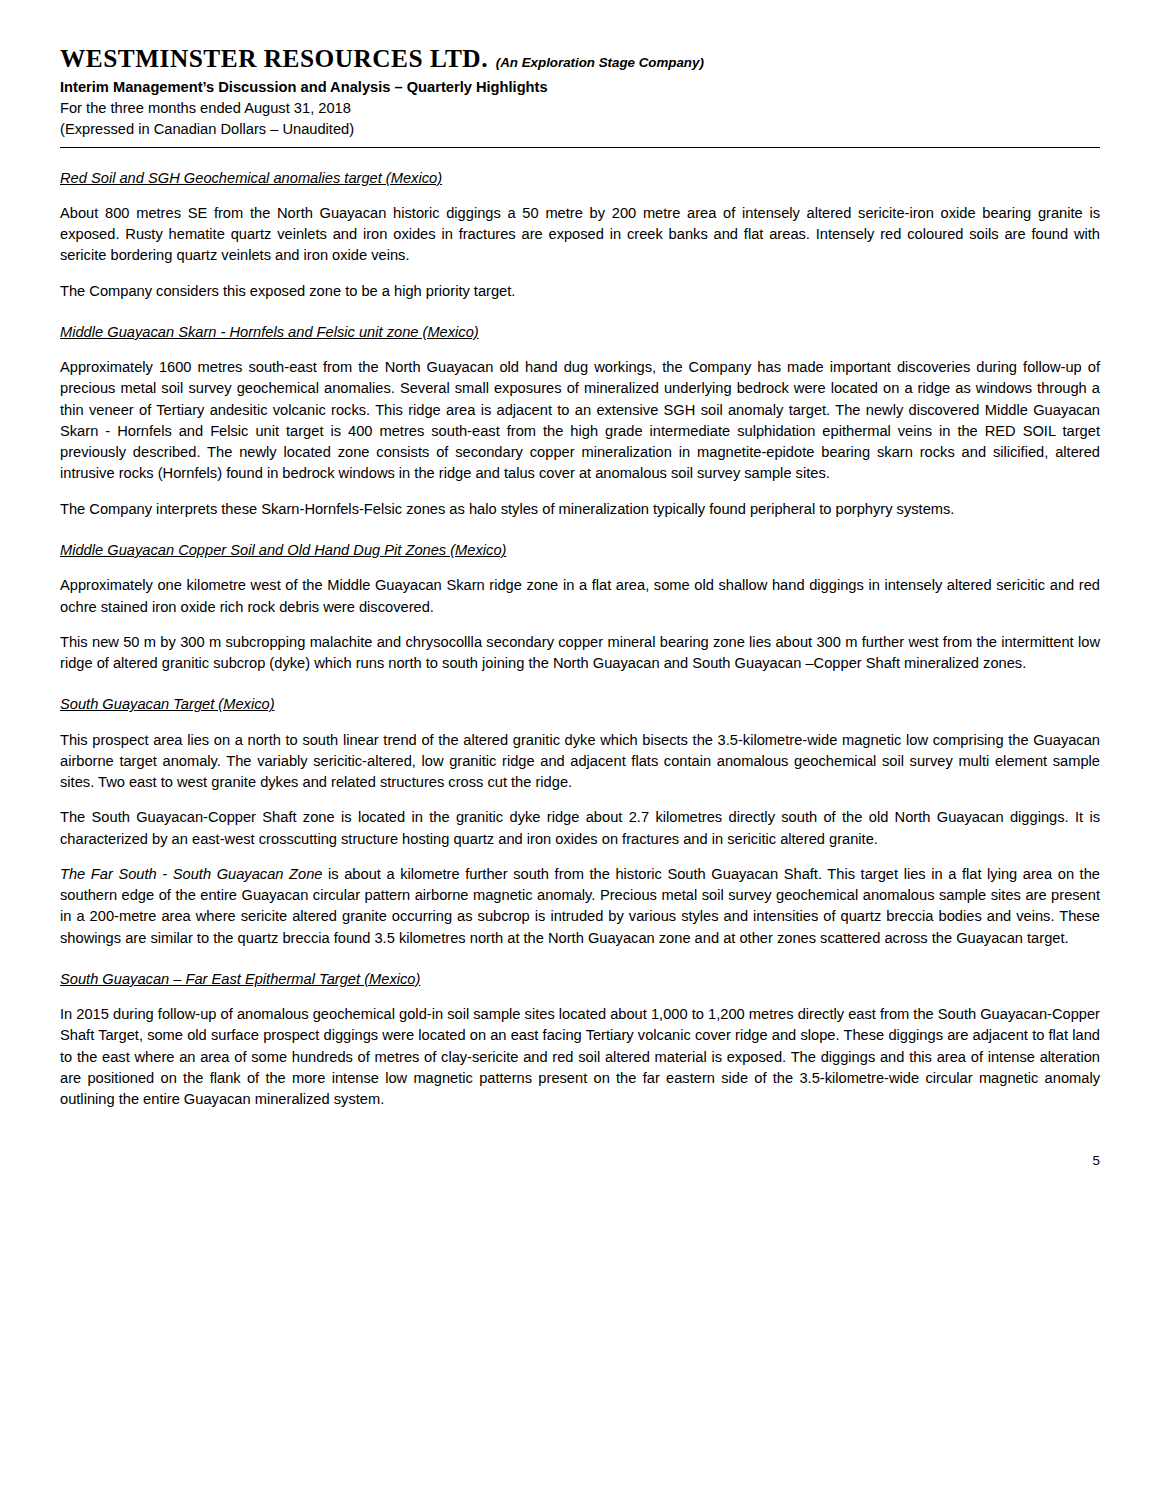WESTMINSTER RESOURCES LTD. (An Exploration Stage Company)
Interim Management’s Discussion and Analysis – Quarterly Highlights
For the three months ended August 31, 2018
(Expressed in Canadian Dollars – Unaudited)
Red Soil and SGH Geochemical anomalies target (Mexico)
About 800 metres SE from the North Guayacan historic diggings a 50 metre by 200 metre area of intensely altered sericite-iron oxide bearing granite is exposed. Rusty hematite quartz veinlets and iron oxides in fractures are exposed in creek banks and flat areas. Intensely red coloured soils are found with sericite bordering quartz veinlets and iron oxide veins.
The Company considers this exposed zone to be a high priority target.
Middle Guayacan Skarn - Hornfels and Felsic unit zone (Mexico)
Approximately 1600 metres south-east from the North Guayacan old hand dug workings, the Company has made important discoveries during follow-up of precious metal soil survey geochemical anomalies. Several small exposures of mineralized underlying bedrock were located on a ridge as windows through a thin veneer of Tertiary andesitic volcanic rocks. This ridge area is adjacent to an extensive SGH soil anomaly target. The newly discovered Middle Guayacan Skarn - Hornfels and Felsic unit target is 400 metres south-east from the high grade intermediate sulphidation epithermal veins in the RED SOIL target previously described. The newly located zone consists of secondary copper mineralization in magnetite-epidote bearing skarn rocks and silicified, altered intrusive rocks (Hornfels) found in bedrock windows in the ridge and talus cover at anomalous soil survey sample sites.
The Company interprets these Skarn-Hornfels-Felsic zones as halo styles of mineralization typically found peripheral to porphyry systems.
Middle Guayacan Copper Soil and Old Hand Dug Pit Zones (Mexico)
Approximately one kilometre west of the Middle Guayacan Skarn ridge zone in a flat area, some old shallow hand diggings in intensely altered sericitic and red ochre stained iron oxide rich rock debris were discovered.
This new 50 m by 300 m subcropping malachite and chrysocollla secondary copper mineral bearing zone lies about 300 m further west from the intermittent low ridge of altered granitic subcrop (dyke) which runs north to south joining the North Guayacan and South Guayacan –Copper Shaft mineralized zones.
South Guayacan Target (Mexico)
This prospect area lies on a north to south linear trend of the altered granitic dyke which bisects the 3.5-kilometre-wide magnetic low comprising the Guayacan airborne target anomaly. The variably sericitic-altered, low granitic ridge and adjacent flats contain anomalous geochemical soil survey multi element sample sites. Two east to west granite dykes and related structures cross cut the ridge.
The South Guayacan-Copper Shaft zone is located in the granitic dyke ridge about 2.7 kilometres directly south of the old North Guayacan diggings. It is characterized by an east-west crosscutting structure hosting quartz and iron oxides on fractures and in sericitic altered granite.
The Far South - South Guayacan Zone is about a kilometre further south from the historic South Guayacan Shaft. This target lies in a flat lying area on the southern edge of the entire Guayacan circular pattern airborne magnetic anomaly. Precious metal soil survey geochemical anomalous sample sites are present in a 200-metre area where sericite altered granite occurring as subcrop is intruded by various styles and intensities of quartz breccia bodies and veins. These showings are similar to the quartz breccia found 3.5 kilometres north at the North Guayacan zone and at other zones scattered across the Guayacan target.
South Guayacan – Far East Epithermal Target (Mexico)
In 2015 during follow-up of anomalous geochemical gold-in soil sample sites located about 1,000 to 1,200 metres directly east from the South Guayacan-Copper Shaft Target, some old surface prospect diggings were located on an east facing Tertiary volcanic cover ridge and slope. These diggings are adjacent to flat land to the east where an area of some hundreds of metres of clay-sericite and red soil altered material is exposed. The diggings and this area of intense alteration are positioned on the flank of the more intense low magnetic patterns present on the far eastern side of the 3.5-kilometre-wide circular magnetic anomaly outlining the entire Guayacan mineralized system.
5